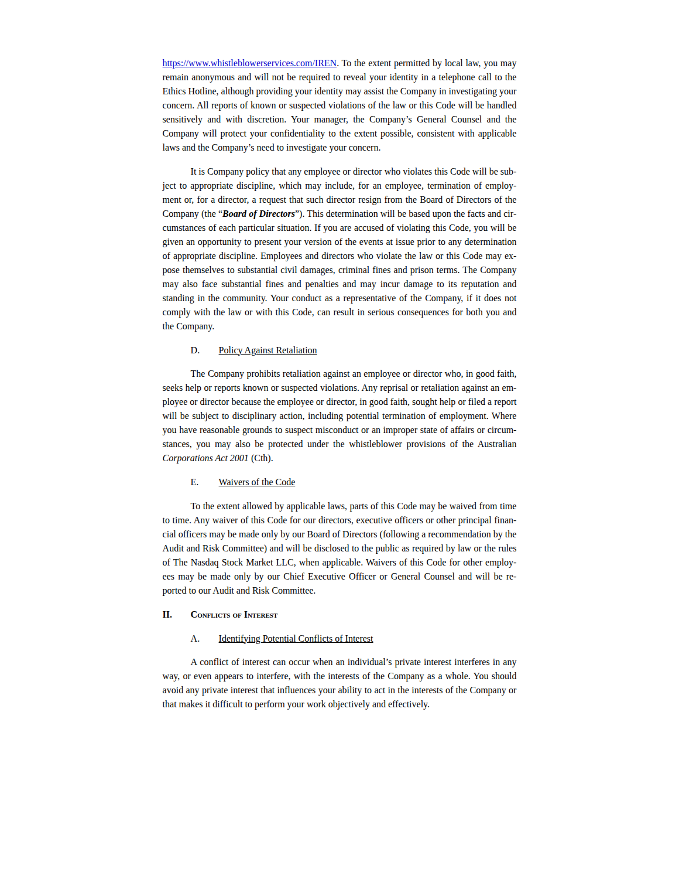https://www.whistleblowerservices.com/IREN. To the extent permitted by local law, you may remain anonymous and will not be required to reveal your identity in a telephone call to the Ethics Hotline, although providing your identity may assist the Company in investigating your concern. All reports of known or suspected violations of the law or this Code will be handled sensitively and with discretion. Your manager, the Company’s General Counsel and the Company will protect your confidentiality to the extent possible, consistent with applicable laws and the Company’s need to investigate your concern.
It is Company policy that any employee or director who violates this Code will be subject to appropriate discipline, which may include, for an employee, termination of employment or, for a director, a request that such director resign from the Board of Directors of the Company (the “Board of Directors”). This determination will be based upon the facts and circumstances of each particular situation. If you are accused of violating this Code, you will be given an opportunity to present your version of the events at issue prior to any determination of appropriate discipline. Employees and directors who violate the law or this Code may expose themselves to substantial civil damages, criminal fines and prison terms. The Company may also face substantial fines and penalties and may incur damage to its reputation and standing in the community. Your conduct as a representative of the Company, if it does not comply with the law or with this Code, can result in serious consequences for both you and the Company.
D.
Policy Against Retaliation
The Company prohibits retaliation against an employee or director who, in good faith, seeks help or reports known or suspected violations. Any reprisal or retaliation against an employee or director because the employee or director, in good faith, sought help or filed a report will be subject to disciplinary action, including potential termination of employment. Where you have reasonable grounds to suspect misconduct or an improper state of affairs or circumstances, you may also be protected under the whistleblower provisions of the Australian Corporations Act 2001 (Cth).
E.
Waivers of the Code
To the extent allowed by applicable laws, parts of this Code may be waived from time to time. Any waiver of this Code for our directors, executive officers or other principal financial officers may be made only by our Board of Directors (following a recommendation by the Audit and Risk Committee) and will be disclosed to the public as required by law or the rules of The Nasdaq Stock Market LLC, when applicable. Waivers of this Code for other employees may be made only by our Chief Executive Officer or General Counsel and will be reported to our Audit and Risk Committee.
II.
Conflicts of Interest
A.
Identifying Potential Conflicts of Interest
A conflict of interest can occur when an individual’s private interest interferes in any way, or even appears to interfere, with the interests of the Company as a whole. You should avoid any private interest that influences your ability to act in the interests of the Company or that makes it difficult to perform your work objectively and effectively.